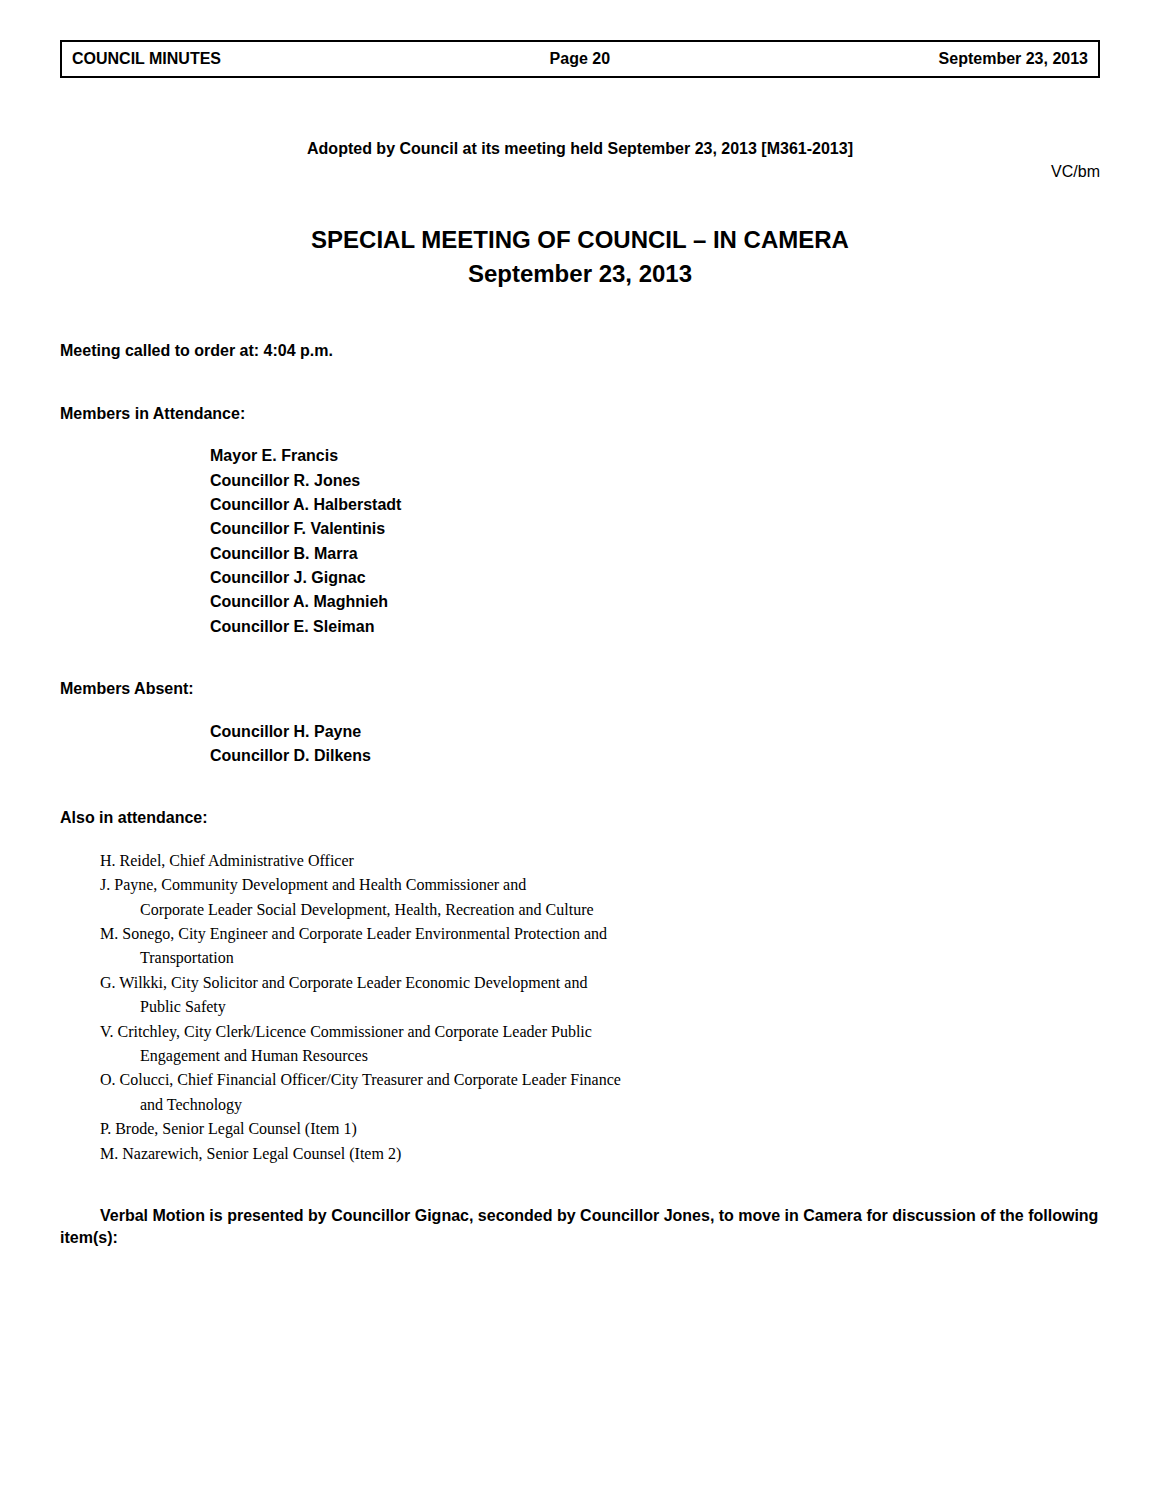COUNCIL MINUTES Page 20 September 23, 2013
Adopted by Council at its meeting held September 23, 2013 [M361-2013]
VC/bm
SPECIAL MEETING OF COUNCIL – IN CAMERA
September 23, 2013
Meeting called to order at: 4:04 p.m.
Members in Attendance:
Mayor E. Francis
Councillor R. Jones
Councillor A. Halberstadt
Councillor F. Valentinis
Councillor B. Marra
Councillor J. Gignac
Councillor A. Maghnieh
Councillor E. Sleiman
Members Absent:
Councillor H. Payne
Councillor D. Dilkens
Also in attendance:
H. Reidel, Chief Administrative Officer
J. Payne, Community Development and Health Commissioner and
Corporate Leader Social Development, Health, Recreation and Culture
M. Sonego, City Engineer and Corporate Leader Environmental Protection and
Transportation
G. Wilkki, City Solicitor and Corporate Leader Economic Development and
Public Safety
V. Critchley, City Clerk/Licence Commissioner and Corporate Leader Public
Engagement and Human Resources
O. Colucci, Chief Financial Officer/City Treasurer and Corporate Leader Finance
and Technology
P. Brode, Senior Legal Counsel (Item 1)
M. Nazarewich, Senior Legal Counsel (Item 2)
Verbal Motion is presented by Councillor Gignac, seconded by Councillor Jones, to move in Camera for discussion of the following item(s):